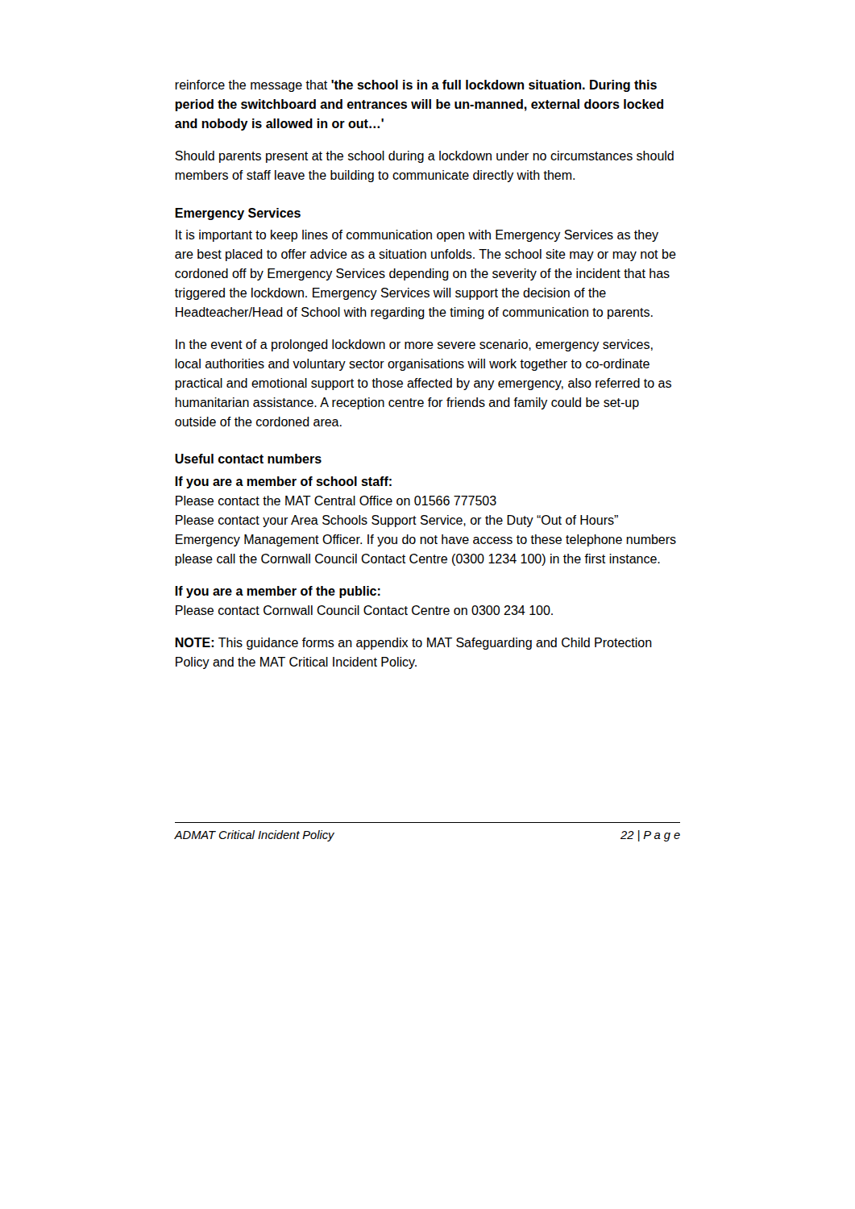reinforce the message that 'the school is in a full lockdown situation. During this period the switchboard and entrances will be un-manned, external doors locked and nobody is allowed in or out…'
Should parents present at the school during a lockdown under no circumstances should members of staff leave the building to communicate directly with them.
Emergency Services
It is important to keep lines of communication open with Emergency Services as they are best placed to offer advice as a situation unfolds. The school site may or may not be cordoned off by Emergency Services depending on the severity of the incident that has triggered the lockdown. Emergency Services will support the decision of the Headteacher/Head of School with regarding the timing of communication to parents.
In the event of a prolonged lockdown or more severe scenario, emergency services, local authorities and voluntary sector organisations will work together to co-ordinate practical and emotional support to those affected by any emergency, also referred to as humanitarian assistance. A reception centre for friends and family could be set-up outside of the cordoned area.
Useful contact numbers
If you are a member of school staff:
Please contact the MAT Central Office on 01566 777503
Please contact your Area Schools Support Service, or the Duty “Out of Hours” Emergency Management Officer. If you do not have access to these telephone numbers please call the Cornwall Council Contact Centre (0300 1234 100) in the first instance.
If you are a member of the public:
Please contact Cornwall Council Contact Centre on 0300 234 100.
NOTE: This guidance forms an appendix to MAT Safeguarding and Child Protection Policy and the MAT Critical Incident Policy.
ADMAT Critical Incident Policy 22 | P a g e